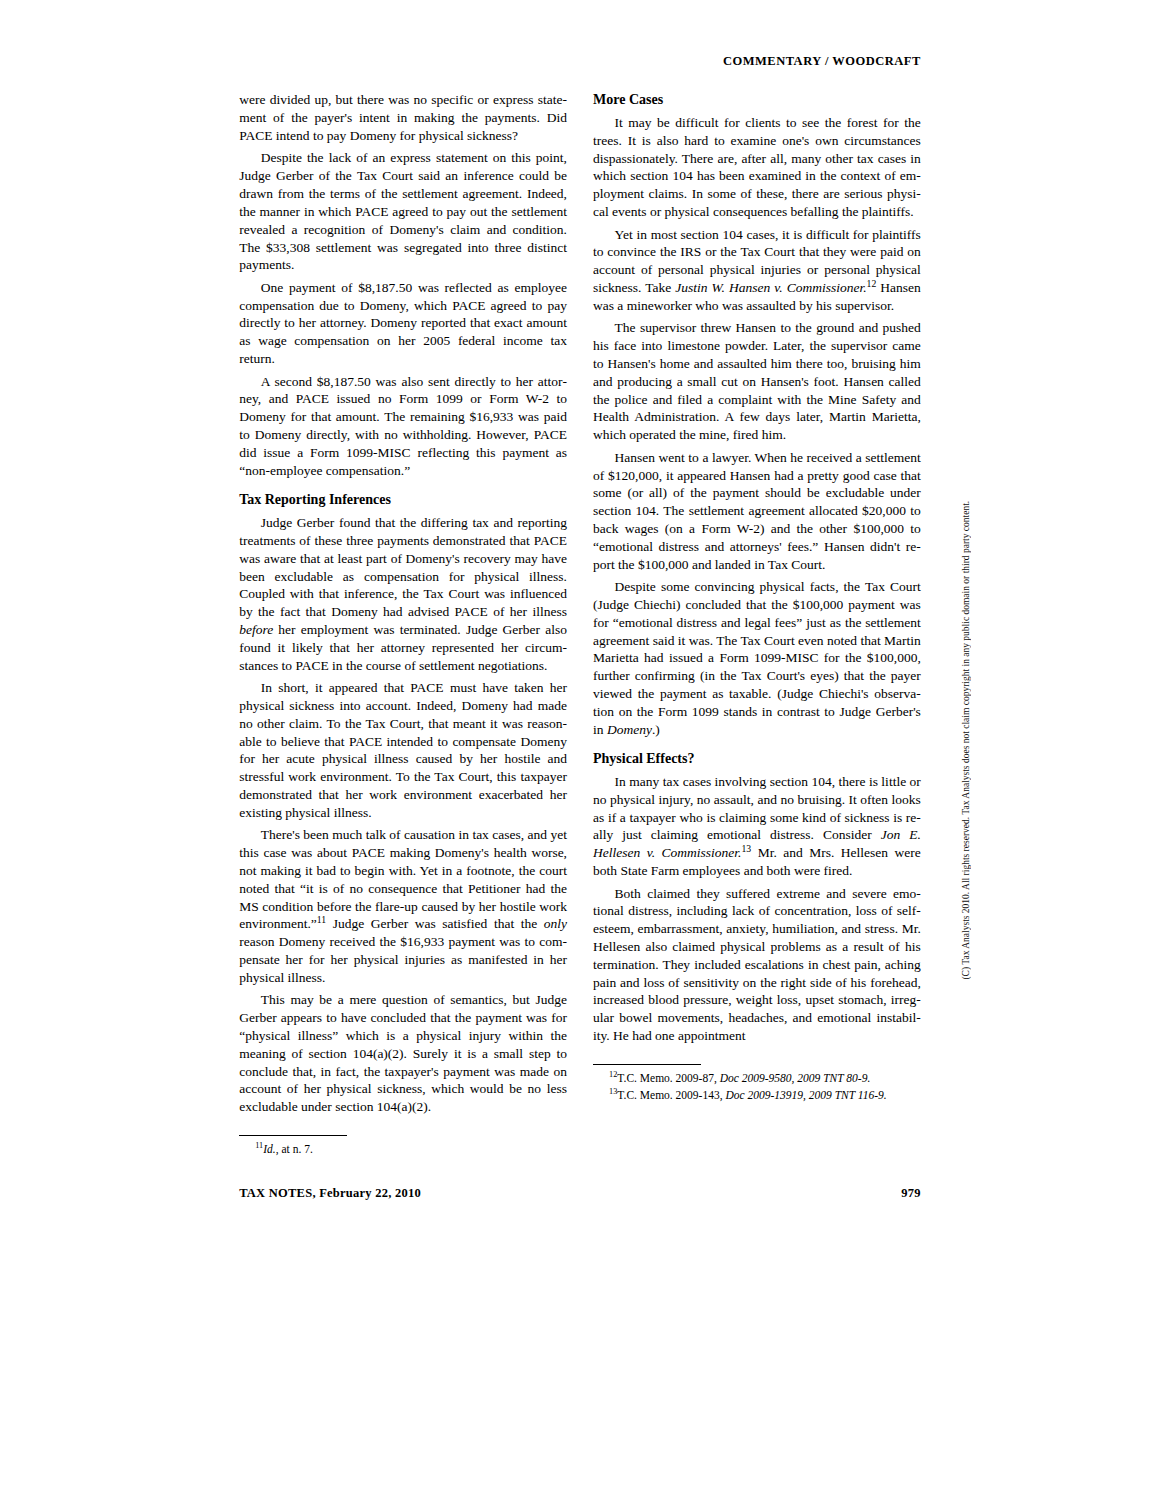(C) Tax Analysts 2010. All rights reserved. Tax Analysts does not claim copyright in any public domain or third party content.
COMMENTARY / WOODCRAFT
were divided up, but there was no specific or express statement of the payer's intent in making the payments. Did PACE intend to pay Domeny for physical sickness?
Despite the lack of an express statement on this point, Judge Gerber of the Tax Court said an inference could be drawn from the terms of the settlement agreement. Indeed, the manner in which PACE agreed to pay out the settlement revealed a recognition of Domeny's claim and condition. The $33,308 settlement was segregated into three distinct payments.
One payment of $8,187.50 was reflected as employee compensation due to Domeny, which PACE agreed to pay directly to her attorney. Domeny reported that exact amount as wage compensation on her 2005 federal income tax return.
A second $8,187.50 was also sent directly to her attorney, and PACE issued no Form 1099 or Form W-2 to Domeny for that amount. The remaining $16,933 was paid to Domeny directly, with no withholding. However, PACE did issue a Form 1099-MISC reflecting this payment as “non-employee compensation.”
Tax Reporting Inferences
Judge Gerber found that the differing tax and reporting treatments of these three payments demonstrated that PACE was aware that at least part of Domeny's recovery may have been excludable as compensation for physical illness. Coupled with that inference, the Tax Court was influenced by the fact that Domeny had advised PACE of her illness before her employment was terminated. Judge Gerber also found it likely that her attorney represented her circumstances to PACE in the course of settlement negotiations.
In short, it appeared that PACE must have taken her physical sickness into account. Indeed, Domeny had made no other claim. To the Tax Court, that meant it was reasonable to believe that PACE intended to compensate Domeny for her acute physical illness caused by her hostile and stressful work environment. To the Tax Court, this taxpayer demonstrated that her work environment exacerbated her existing physical illness.
There's been much talk of causation in tax cases, and yet this case was about PACE making Domeny's health worse, not making it bad to begin with. Yet in a footnote, the court noted that “it is of no consequence that Petitioner had the MS condition before the flare-up caused by her hostile work environment.”11 Judge Gerber was satisfied that the only reason Domeny received the $16,933 payment was to compensate her for her physical injuries as manifested in her physical illness.
This may be a mere question of semantics, but Judge Gerber appears to have concluded that the payment was for “physical illness” which is a physical injury within the meaning of section 104(a)(2). Surely it is a small step to conclude that, in fact, the taxpayer's payment was made on account of her physical sickness, which would be no less excludable under section 104(a)(2).
11Id., at n. 7.
More Cases
It may be difficult for clients to see the forest for the trees. It is also hard to examine one's own circumstances dispassionately. There are, after all, many other tax cases in which section 104 has been examined in the context of employment claims. In some of these, there are serious physical events or physical consequences befalling the plaintiffs.
Yet in most section 104 cases, it is difficult for plaintiffs to convince the IRS or the Tax Court that they were paid on account of personal physical injuries or personal physical sickness. Take Justin W. Hansen v. Commissioner.12 Hansen was a mineworker who was assaulted by his supervisor.
The supervisor threw Hansen to the ground and pushed his face into limestone powder. Later, the supervisor came to Hansen's home and assaulted him there too, bruising him and producing a small cut on Hansen's foot. Hansen called the police and filed a complaint with the Mine Safety and Health Administration. A few days later, Martin Marietta, which operated the mine, fired him.
Hansen went to a lawyer. When he received a settlement of $120,000, it appeared Hansen had a pretty good case that some (or all) of the payment should be excludable under section 104. The settlement agreement allocated $20,000 to back wages (on a Form W-2) and the other $100,000 to “emotional distress and attorneys' fees.” Hansen didn't report the $100,000 and landed in Tax Court.
Despite some convincing physical facts, the Tax Court (Judge Chiechi) concluded that the $100,000 payment was for “emotional distress and legal fees” just as the settlement agreement said it was. The Tax Court even noted that Martin Marietta had issued a Form 1099-MISC for the $100,000, further confirming (in the Tax Court's eyes) that the payer viewed the payment as taxable. (Judge Chiechi's observation on the Form 1099 stands in contrast to Judge Gerber's in Domeny.)
Physical Effects?
In many tax cases involving section 104, there is little or no physical injury, no assault, and no bruising. It often looks as if a taxpayer who is claiming some kind of sickness is really just claiming emotional distress. Consider Jon E. Hellesen v. Commissioner.13 Mr. and Mrs. Hellesen were both State Farm employees and both were fired.
Both claimed they suffered extreme and severe emotional distress, including lack of concentration, loss of self-esteem, embarrassment, anxiety, humiliation, and stress. Mr. Hellesen also claimed physical problems as a result of his termination. They included escalations in chest pain, aching pain and loss of sensitivity on the right side of his forehead, increased blood pressure, weight loss, upset stomach, irregular bowel movements, headaches, and emotional instability. He had one appointment
12T.C. Memo. 2009-87, Doc 2009-9580, 2009 TNT 80-9.
13T.C. Memo. 2009-143, Doc 2009-13919, 2009 TNT 116-9.
TAX NOTES, February 22, 2010 979